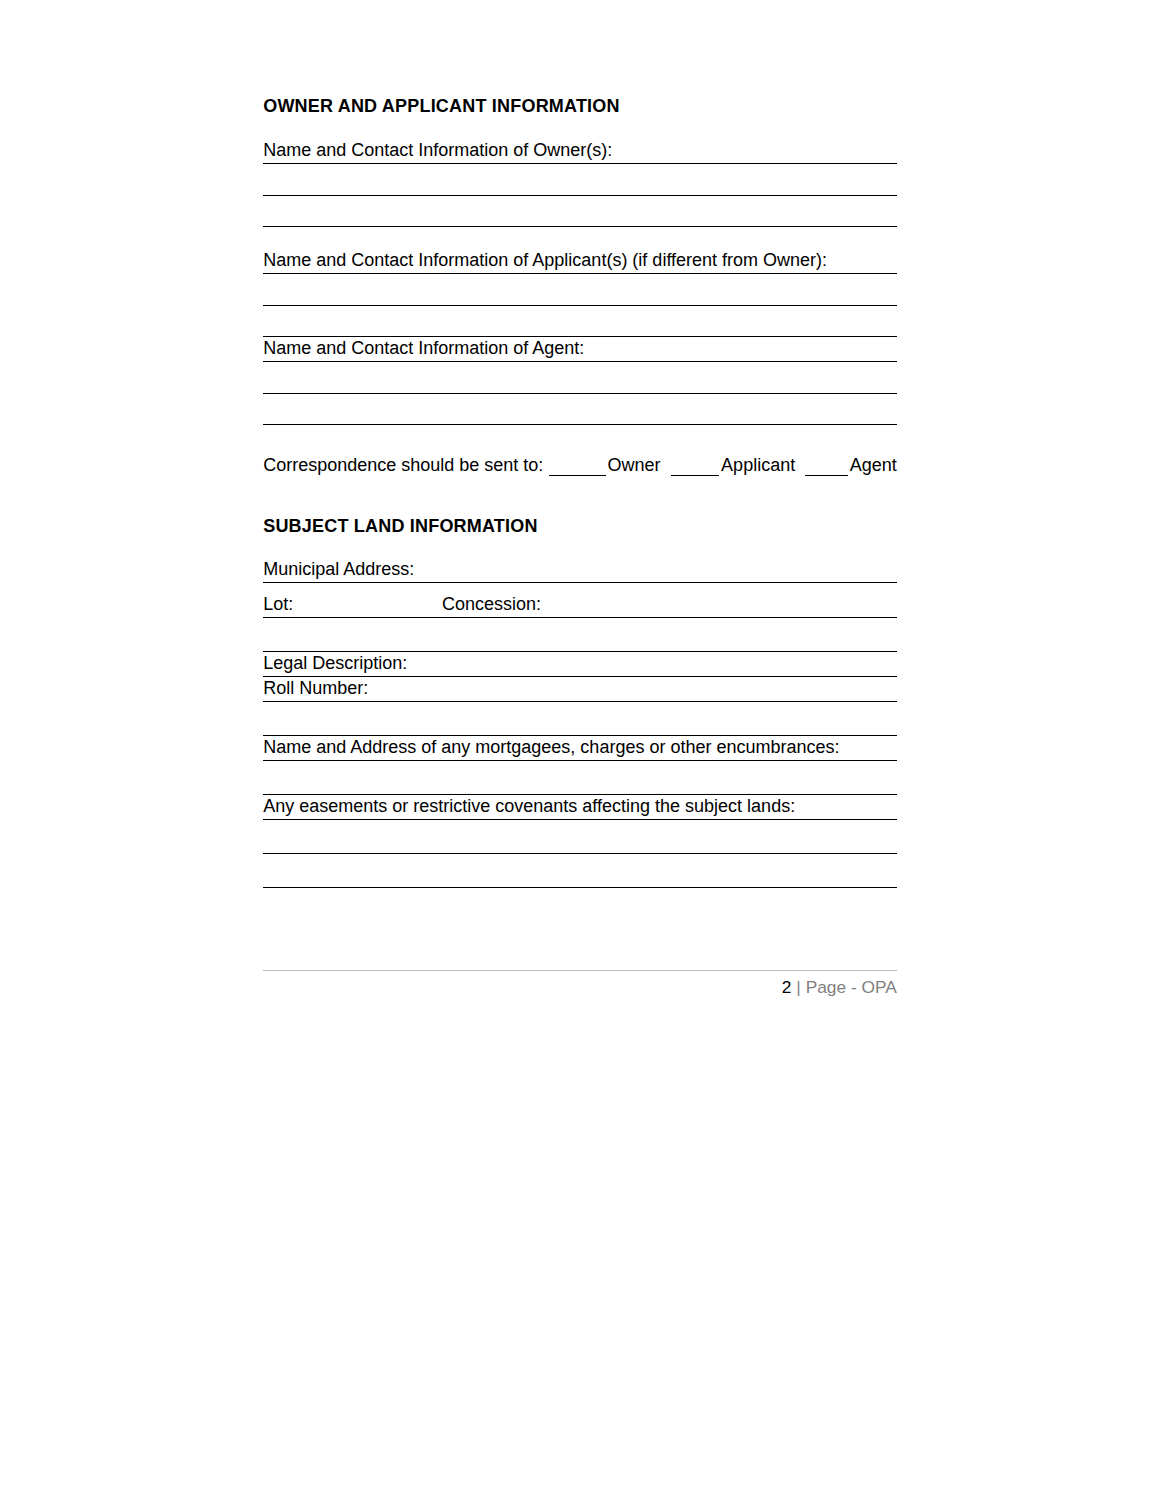OWNER AND APPLICANT INFORMATION
Name and Contact Information of Owner(s):
Name and Contact Information of Applicant(s) (if different from Owner):
Name and Contact Information of Agent:
Correspondence should be sent to: Owner Applicant Agent
SUBJECT LAND INFORMATION
Municipal Address:
Lot: Concession:
Legal Description:
Roll Number:
Name and Address of any mortgagees, charges or other encumbrances:
Any easements or restrictive covenants affecting the subject lands:
2 | Page - OPA